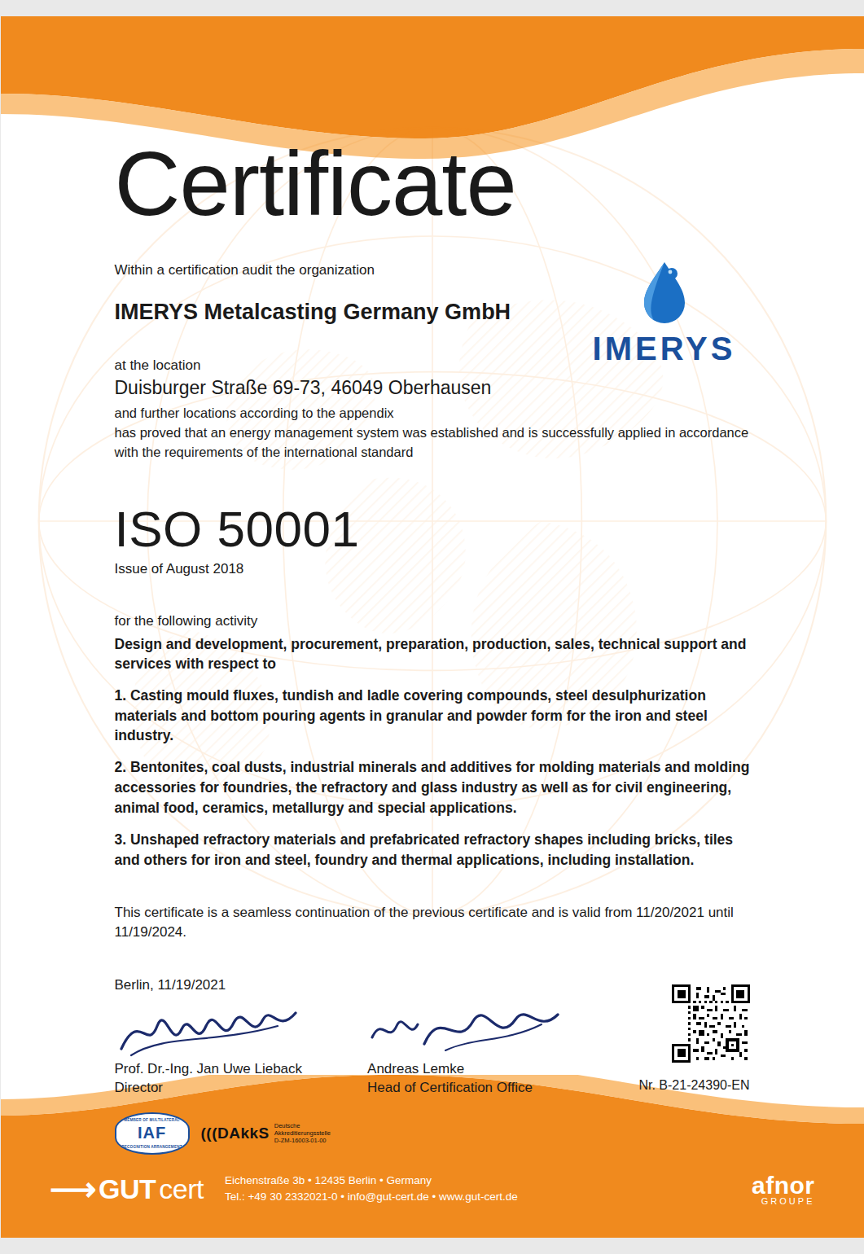IMERYS
Certificate
Within a certification audit the organization
IMERYS Metalcasting Germany GmbH
at the location
Duisburger Straße 69-73, 46049 Oberhausen
and further locations according to the appendix
has proved that an energy management system was established and is successfully applied in accordance with the requirements of the international standard
ISO 50001
Issue of August 2018
for the following activity
Design and development, procurement, preparation, production, sales, technical support and services with respect to
1. Casting mould fluxes, tundish and ladle covering compounds, steel desulphurization materials and bottom pouring agents in granular and powder form for the iron and steel industry.
2. Bentonites, coal dusts, industrial minerals and additives for molding materials and molding accessories for foundries, the refractory and glass industry as well as for civil engineering, animal food, ceramics, metallurgy and special applications.
3. Unshaped refractory materials and prefabricated refractory shapes including bricks, tiles and others for iron and steel, foundry and thermal applications, including installation.
This certificate is a seamless continuation of the previous certificate and is valid from 11/20/2021 until 11/19/2024.
Berlin, 11/19/2021
Prof. Dr.-Ing. Jan Uwe Lieback
Director
Andreas Lemke
Head of Certification Office
MEMBER OF MULTILATERAL IAF RECOGNITION ARRANGEMENT
(((DAkkS
Deutsche
Akkreditierungsstelle
D-ZM-16003-01-00
Nr. B-21-24390-EN
⟶GUTcert
Eichenstraße 3b • 12435 Berlin • Germany
Tel.: +49 30 2332021-0 • info@gut-cert.de • www.gut-cert.de
afnor
GROUPE